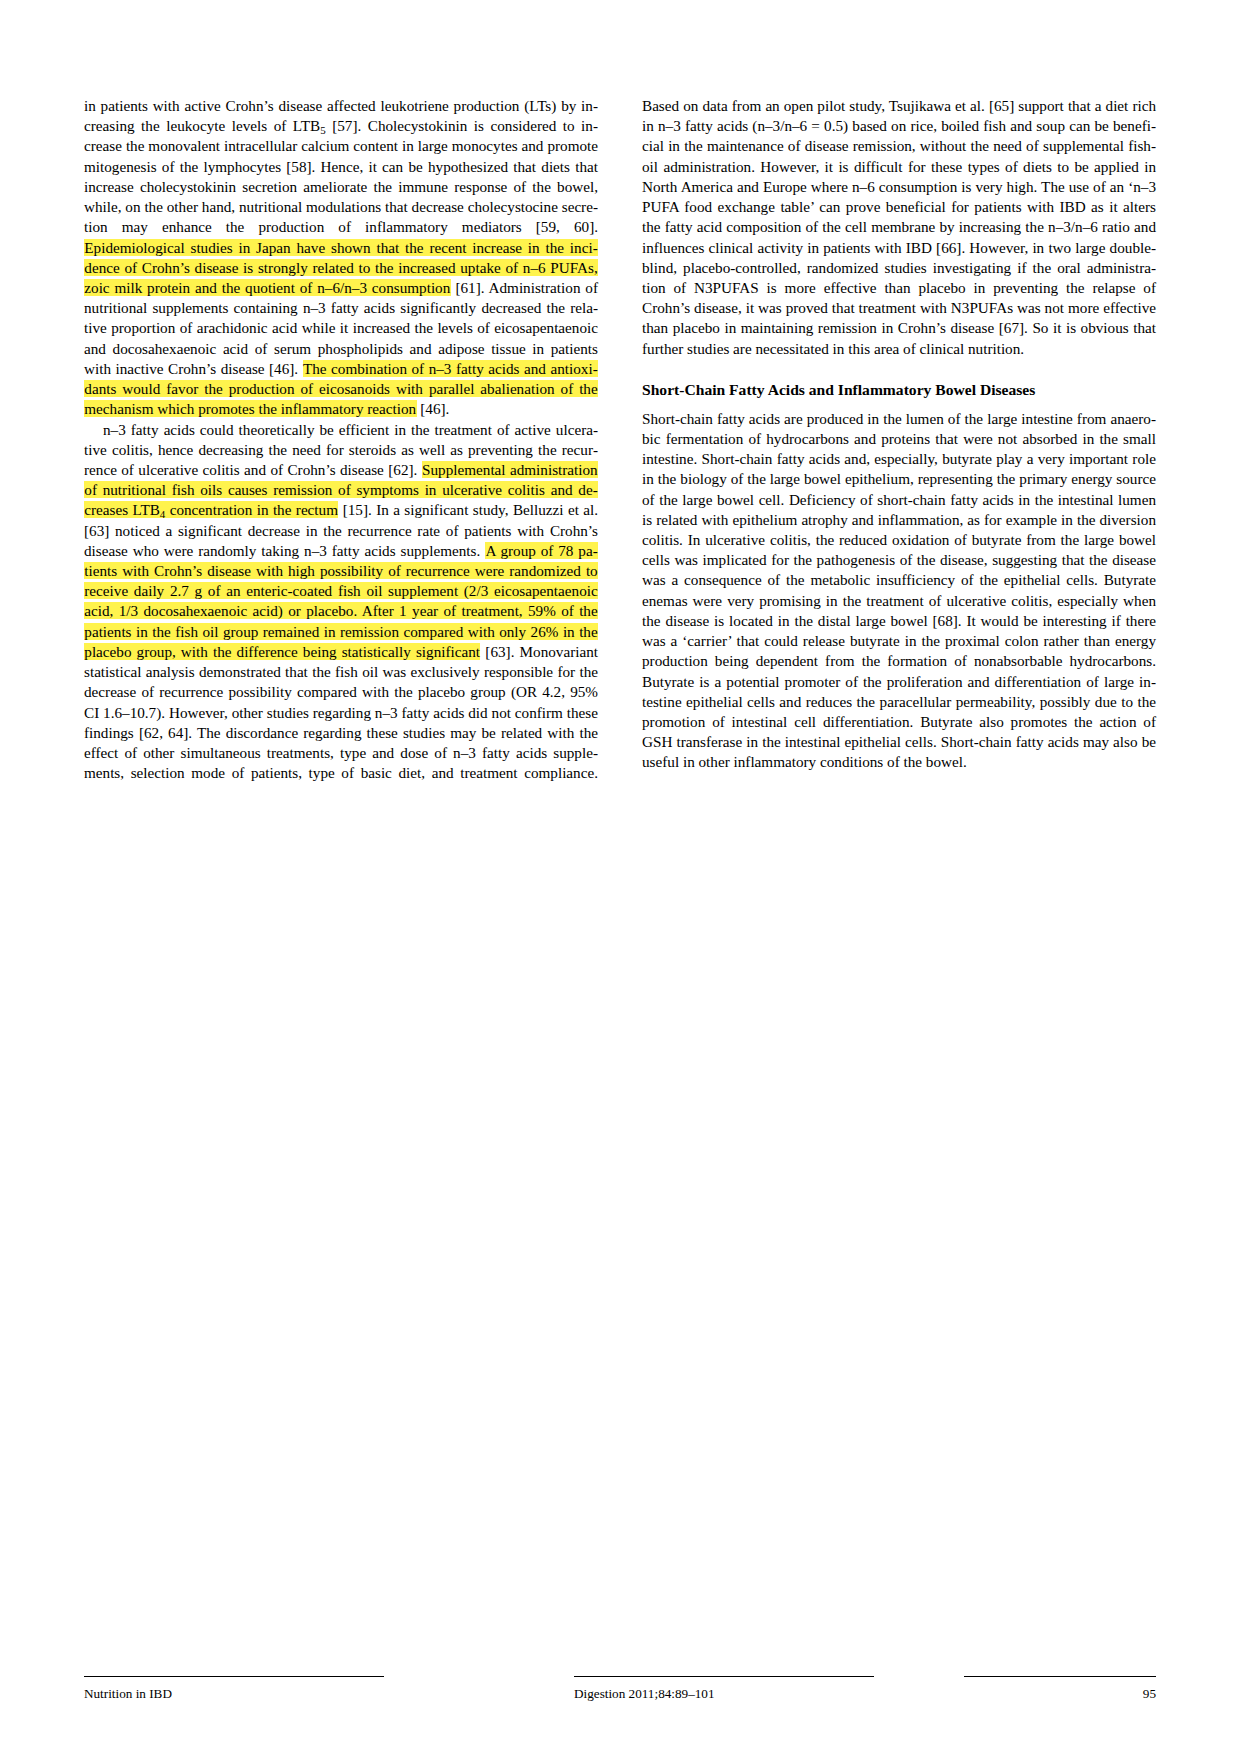in patients with active Crohn’s disease affected leukotriene production (LTs) by increasing the leukocyte levels of LTB5 [57]. Cholecystokinin is considered to increase the monovalent intracellular calcium content in large monocytes and promote mitogenesis of the lymphocytes [58]. Hence, it can be hypothesized that diets that increase cholecystokinin secretion ameliorate the immune response of the bowel, while, on the other hand, nutritional modulations that decrease cholecystocine secretion may enhance the production of inflammatory mediators [59, 60]. Epidemiological studies in Japan have shown that the recent increase in the incidence of Crohn’s disease is strongly related to the increased uptake of n–6 PUFAs, zoic milk protein and the quotient of n–6/n–3 consumption [61]. Administration of nutritional supplements containing n–3 fatty acids significantly decreased the relative proportion of arachidonic acid while it increased the levels of eicosapentaenoic and docosahexaenoic acid of serum phospholipids and adipose tissue in patients with inactive Crohn’s disease [46]. The combination of n–3 fatty acids and antioxidants would favor the production of eicosanoids with parallel abalienation of the mechanism which promotes the inflammatory reaction [46].
n–3 fatty acids could theoretically be efficient in the treatment of active ulcerative colitis, hence decreasing the need for steroids as well as preventing the recurrence of ulcerative colitis and of Crohn’s disease [62]. Supplemental administration of nutritional fish oils causes remission of symptoms in ulcerative colitis and decreases LTB4 concentration in the rectum [15]. In a significant study, Belluzzi et al. [63] noticed a significant decrease in the recurrence rate of patients with Crohn’s disease who were randomly taking n–3 fatty acids supplements. A group of 78 patients with Crohn’s disease with high possibility of recurrence were randomized to receive daily 2.7 g of an enteric-coated fish oil supplement (2/3 eicosapentaenoic acid, 1/3 docosahexaenoic acid) or placebo. After 1 year of treatment, 59% of the patients in the fish oil group remained in remission compared with only 26% in the placebo group, with the difference being statistically significant [63]. Monovariant statistical analysis demonstrated that the fish oil was exclusively responsible for the decrease of recurrence possibility compared with the placebo group (OR 4.2, 95% CI 1.6–10.7). However, other studies regarding n–3 fatty acids did not confirm these findings [62, 64]. The discordance regarding these studies may be related with the effect of other simultaneous treatments, type and dose of n–3 fatty acids supplements, selection mode of patients, type of basic diet, and treatment compliance. Based on data from an open pilot study, Tsujikawa et al. [65] support that a diet rich in n–3 fatty acids (n–3/n–6 = 0.5) based on rice, boiled fish and soup can be beneficial in the maintenance of disease remission, without the need of supplemental fish-oil administration. However, it is difficult for these types of diets to be applied in North America and Europe where n–6 consumption is very high. The use of an ‘n–3 PUFA food exchange table’ can prove beneficial for patients with IBD as it alters the fatty acid composition of the cell membrane by increasing the n–3/n–6 ratio and influences clinical activity in patients with IBD [66]. However, in two large double-blind, placebo-controlled, randomized studies investigating if the oral administration of N3PUFAS is more effective than placebo in preventing the relapse of Crohn’s disease, it was proved that treatment with N3PUFAs was not more effective than placebo in maintaining remission in Crohn’s disease [67]. So it is obvious that further studies are necessitated in this area of clinical nutrition.
Short-Chain Fatty Acids and Inflammatory Bowel Diseases
Short-chain fatty acids are produced in the lumen of the large intestine from anaerobic fermentation of hydrocarbons and proteins that were not absorbed in the small intestine. Short-chain fatty acids and, especially, butyrate play a very important role in the biology of the large bowel epithelium, representing the primary energy source of the large bowel cell. Deficiency of short-chain fatty acids in the intestinal lumen is related with epithelium atrophy and inflammation, as for example in the diversion colitis. In ulcerative colitis, the reduced oxidation of butyrate from the large bowel cells was implicated for the pathogenesis of the disease, suggesting that the disease was a consequence of the metabolic insufficiency of the epithelial cells. Butyrate enemas were very promising in the treatment of ulcerative colitis, especially when the disease is located in the distal large bowel [68]. It would be interesting if there was a ‘carrier’ that could release butyrate in the proximal colon rather than energy production being dependent from the formation of nonabsorbable hydrocarbons. Butyrate is a potential promoter of the proliferation and differentiation of large intestine epithelial cells and reduces the paracellular permeability, possibly due to the promotion of intestinal cell differentiation. Butyrate also promotes the action of GSH transferase in the intestinal epithelial cells. Short-chain fatty acids may also be useful in other inflammatory conditions of the bowel.
Nutrition in IBD
Digestion 2011;84:89–101
95